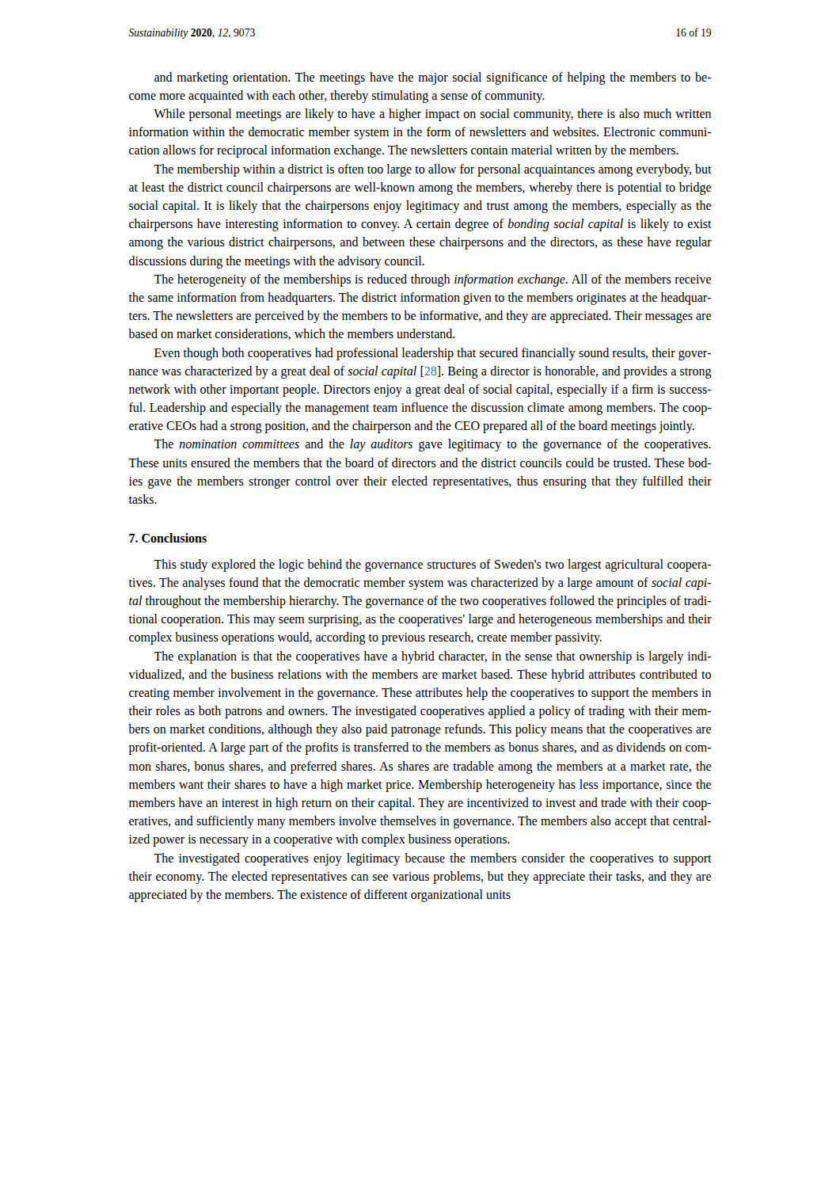Sustainability 2020, 12, 9073
16 of 19
and marketing orientation. The meetings have the major social significance of helping the members to become more acquainted with each other, thereby stimulating a sense of community.
While personal meetings are likely to have a higher impact on social community, there is also much written information within the democratic member system in the form of newsletters and websites. Electronic communication allows for reciprocal information exchange. The newsletters contain material written by the members.
The membership within a district is often too large to allow for personal acquaintances among everybody, but at least the district council chairpersons are well-known among the members, whereby there is potential to bridge social capital. It is likely that the chairpersons enjoy legitimacy and trust among the members, especially as the chairpersons have interesting information to convey. A certain degree of bonding social capital is likely to exist among the various district chairpersons, and between these chairpersons and the directors, as these have regular discussions during the meetings with the advisory council.
The heterogeneity of the memberships is reduced through information exchange. All of the members receive the same information from headquarters. The district information given to the members originates at the headquarters. The newsletters are perceived by the members to be informative, and they are appreciated. Their messages are based on market considerations, which the members understand.
Even though both cooperatives had professional leadership that secured financially sound results, their governance was characterized by a great deal of social capital [28]. Being a director is honorable, and provides a strong network with other important people. Directors enjoy a great deal of social capital, especially if a firm is successful. Leadership and especially the management team influence the discussion climate among members. The cooperative CEOs had a strong position, and the chairperson and the CEO prepared all of the board meetings jointly.
The nomination committees and the lay auditors gave legitimacy to the governance of the cooperatives. These units ensured the members that the board of directors and the district councils could be trusted. These bodies gave the members stronger control over their elected representatives, thus ensuring that they fulfilled their tasks.
7. Conclusions
This study explored the logic behind the governance structures of Sweden's two largest agricultural cooperatives. The analyses found that the democratic member system was characterized by a large amount of social capital throughout the membership hierarchy. The governance of the two cooperatives followed the principles of traditional cooperation. This may seem surprising, as the cooperatives' large and heterogeneous memberships and their complex business operations would, according to previous research, create member passivity.
The explanation is that the cooperatives have a hybrid character, in the sense that ownership is largely individualized, and the business relations with the members are market based. These hybrid attributes contributed to creating member involvement in the governance. These attributes help the cooperatives to support the members in their roles as both patrons and owners. The investigated cooperatives applied a policy of trading with their members on market conditions, although they also paid patronage refunds. This policy means that the cooperatives are profit-oriented. A large part of the profits is transferred to the members as bonus shares, and as dividends on common shares, bonus shares, and preferred shares. As shares are tradable among the members at a market rate, the members want their shares to have a high market price. Membership heterogeneity has less importance, since the members have an interest in high return on their capital. They are incentivized to invest and trade with their cooperatives, and sufficiently many members involve themselves in governance. The members also accept that centralized power is necessary in a cooperative with complex business operations.
The investigated cooperatives enjoy legitimacy because the members consider the cooperatives to support their economy. The elected representatives can see various problems, but they appreciate their tasks, and they are appreciated by the members. The existence of different organizational units